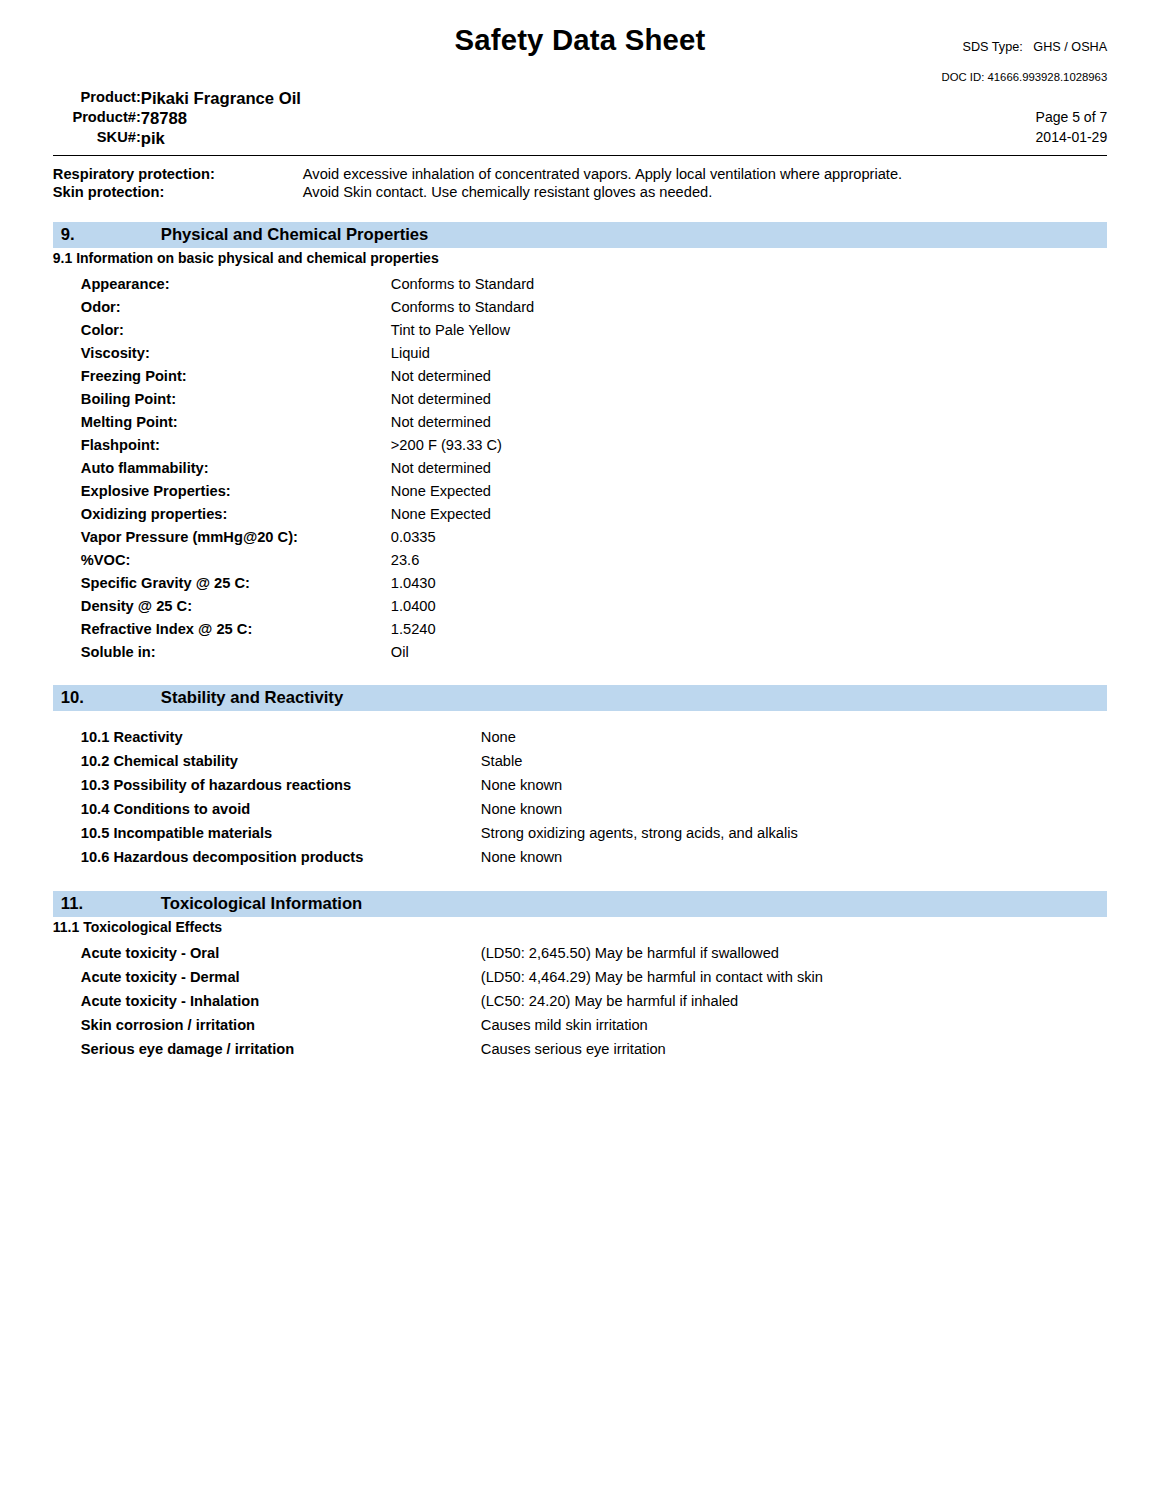SDS Type: GHS / OSHA
Safety Data Sheet
DOC ID: 41666.993928.1028963
| Product: | Pikaki Fragrance Oil | |
| Product#: | 78788 | Page 5 of 7 |
| SKU#: | pik | 2014-01-29 |
Respiratory protection:
Avoid excessive inhalation of concentrated vapors. Apply local ventilation where appropriate.
Skin protection:
Avoid Skin contact. Use chemically resistant gloves as needed.
9. Physical and Chemical Properties
9.1 Information on basic physical and chemical properties
| Appearance: | Conforms to Standard |
| Odor: | Conforms to Standard |
| Color: | Tint to Pale Yellow |
| Viscosity: | Liquid |
| Freezing Point: | Not determined |
| Boiling Point: | Not determined |
| Melting Point: | Not determined |
| Flashpoint: | >200 F (93.33 C) |
| Auto flammability: | Not determined |
| Explosive Properties: | None Expected |
| Oxidizing properties: | None Expected |
| Vapor Pressure (mmHg@20 C): | 0.0335 |
| %VOC: | 23.6 |
| Specific Gravity @ 25 C: | 1.0430 |
| Density @ 25 C: | 1.0400 |
| Refractive Index @ 25 C: | 1.5240 |
| Soluble in: | Oil |
10. Stability and Reactivity
| 10.1 Reactivity | None |
| 10.2 Chemical stability | Stable |
| 10.3 Possibility of hazardous reactions | None known |
| 10.4 Conditions to avoid | None known |
| 10.5 Incompatible materials | Strong oxidizing agents, strong acids, and alkalis |
| 10.6 Hazardous decomposition products | None known |
11. Toxicological Information
11.1 Toxicological Effects
| Acute toxicity - Oral | (LD50: 2,645.50) May be harmful if swallowed |
| Acute toxicity - Dermal | (LD50: 4,464.29) May be harmful in contact with skin |
| Acute toxicity - Inhalation | (LC50: 24.20) May be harmful if inhaled |
| Skin corrosion / irritation | Causes mild skin irritation |
| Serious eye damage / irritation | Causes serious eye irritation |